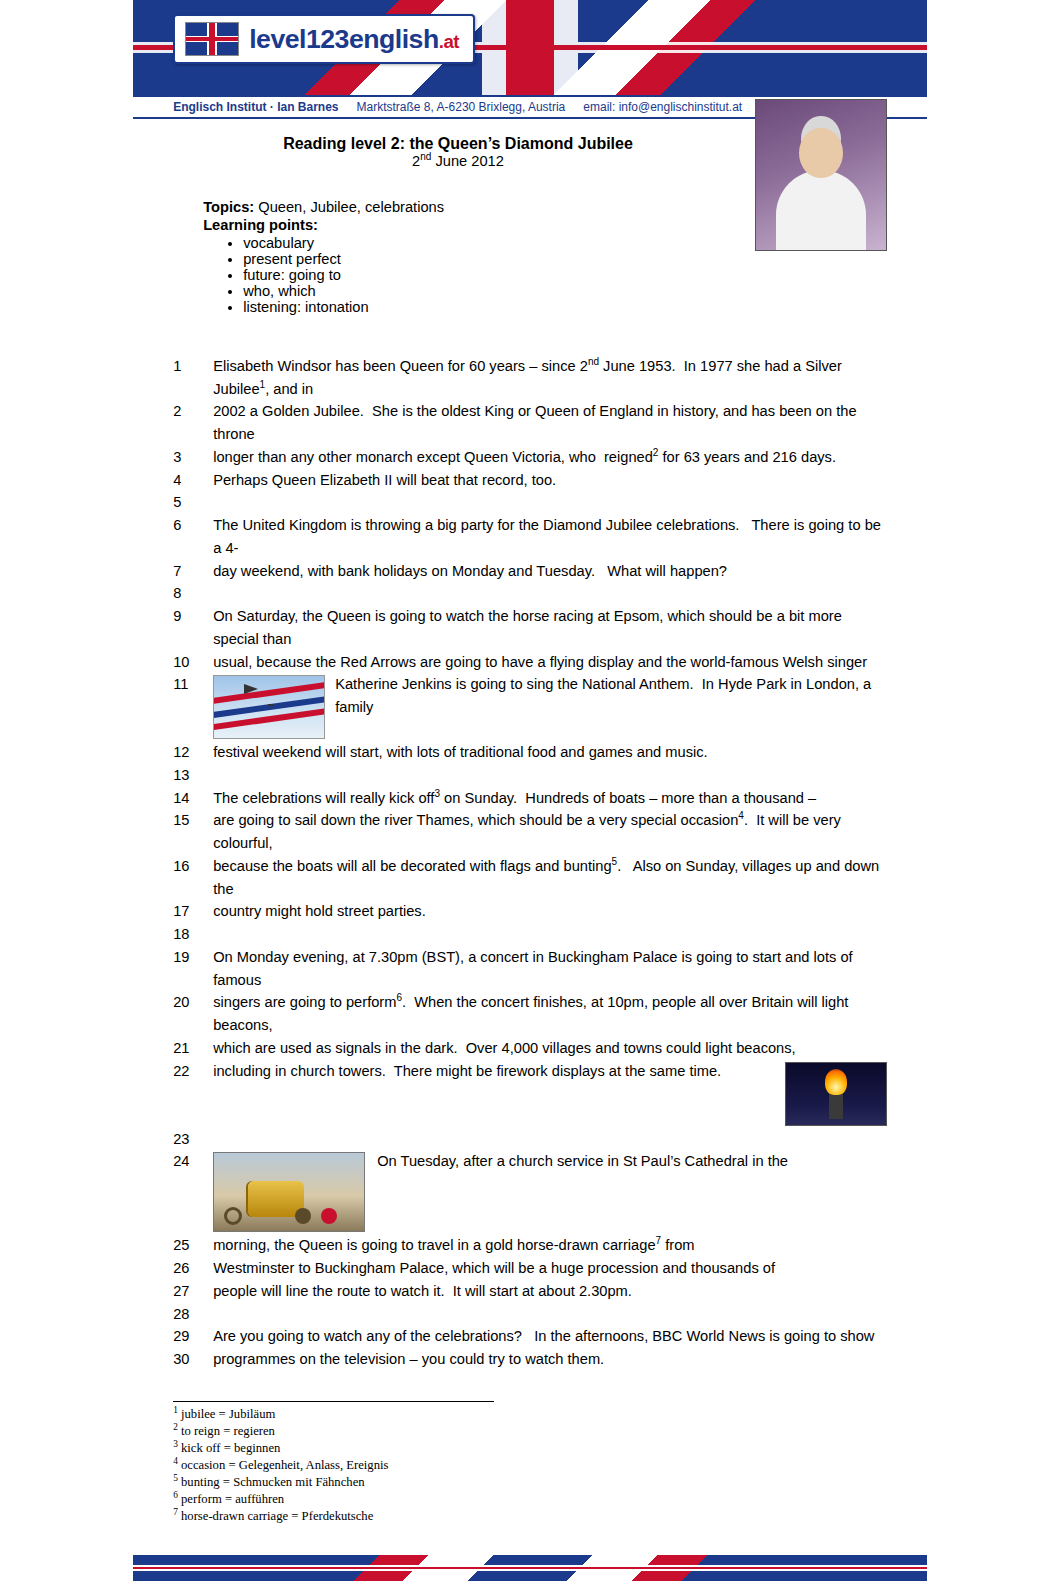level123english.at
Englisch Institut · Ian Barnes Marktstraße 8, A-6230 Brixlegg, Austria email: info@englischinstitut.at tel: +43 676 7337 258
Reading level 2: the Queen’s Diamond Jubilee
2nd June 2012
Topics: Queen, Jubilee, celebrations
Learning points:
vocabulary
present perfect
future: going to
who, which
listening: intonation
| 1 | Elisabeth Windsor has been Queen for 60 years – since 2 nd June 1953. In 1977 she had a Silver Jubilee 1 , and in |
| 2 | 2002 a Golden Jubilee. She is the oldest King or Queen of England in history, and has been on the throne |
| 3 | longer than any other monarch except Queen Victoria, who reigned 2 for 63 years and 216 days. |
| 4 | Perhaps Queen Elizabeth II will beat that record, too. |
| 5 | |
| 6 | The United Kingdom is throwing a big party for the Diamond Jubilee celebrations. There is going to be a 4- |
| 7 | day weekend, with bank holidays on Monday and Tuesday. What will happen? |
| 8 | |
| 9 | On Saturday, the Queen is going to watch the horse racing at Epsom, which should be a bit more special than |
| 10 | usual, because the Red Arrows are going to have a flying display and the world-famous Welsh singer |
| 11 | Katherine Jenkins is going to sing the National Anthem. In Hyde Park in London, a family |
| 12 | festival weekend will start, with lots of traditional food and games and music. |
| 13 | |
| 14 | The celebrations will really kick off 3 on Sunday. Hundreds of boats – more than a thousand – |
| 15 | are going to sail down the river Thames, which should be a very special occasion 4 . It will be very colourful, |
| 16 | because the boats will all be decorated with flags and bunting 5 . Also on Sunday, villages up and down the |
| 17 | country might hold street parties. |
| 18 | |
| 19 | On Monday evening, at 7.30pm (BST), a concert in Buckingham Palace is going to start and lots of famous |
| 20 | singers are going to perform 6 . When the concert finishes, at 10pm, people all over Britain will light beacons, |
| 21 | which are used as signals in the dark. Over 4,000 villages and towns could light beacons, |
| 22 | including in church towers. There might be firework displays at the same time. |
| 23 | |
| 24 | On Tuesday, after a church service in St Paul’s Cathedral in the |
| 25 | morning, the Queen is going to travel in a gold horse-drawn carriage 7 from |
| 26 | Westminster to Buckingham Palace, which will be a huge procession and thousands of |
| 27 | people will line the route to watch it. It will start at about 2.30pm. |
| 28 | |
| 29 | Are you going to watch any of the celebrations? In the afternoons, BBC World News is going to show |
| 30 | programmes on the television – you could try to watch them. |
1 jubilee = Jubiläum
2 to reign = regieren
3 kick off = beginnen
4 occasion = Gelegenheit, Anlass, Ereignis
5 bunting = Schmucken mit Fähnchen
6 perform = aufführen
7 horse-drawn carriage = Pferdekutsche